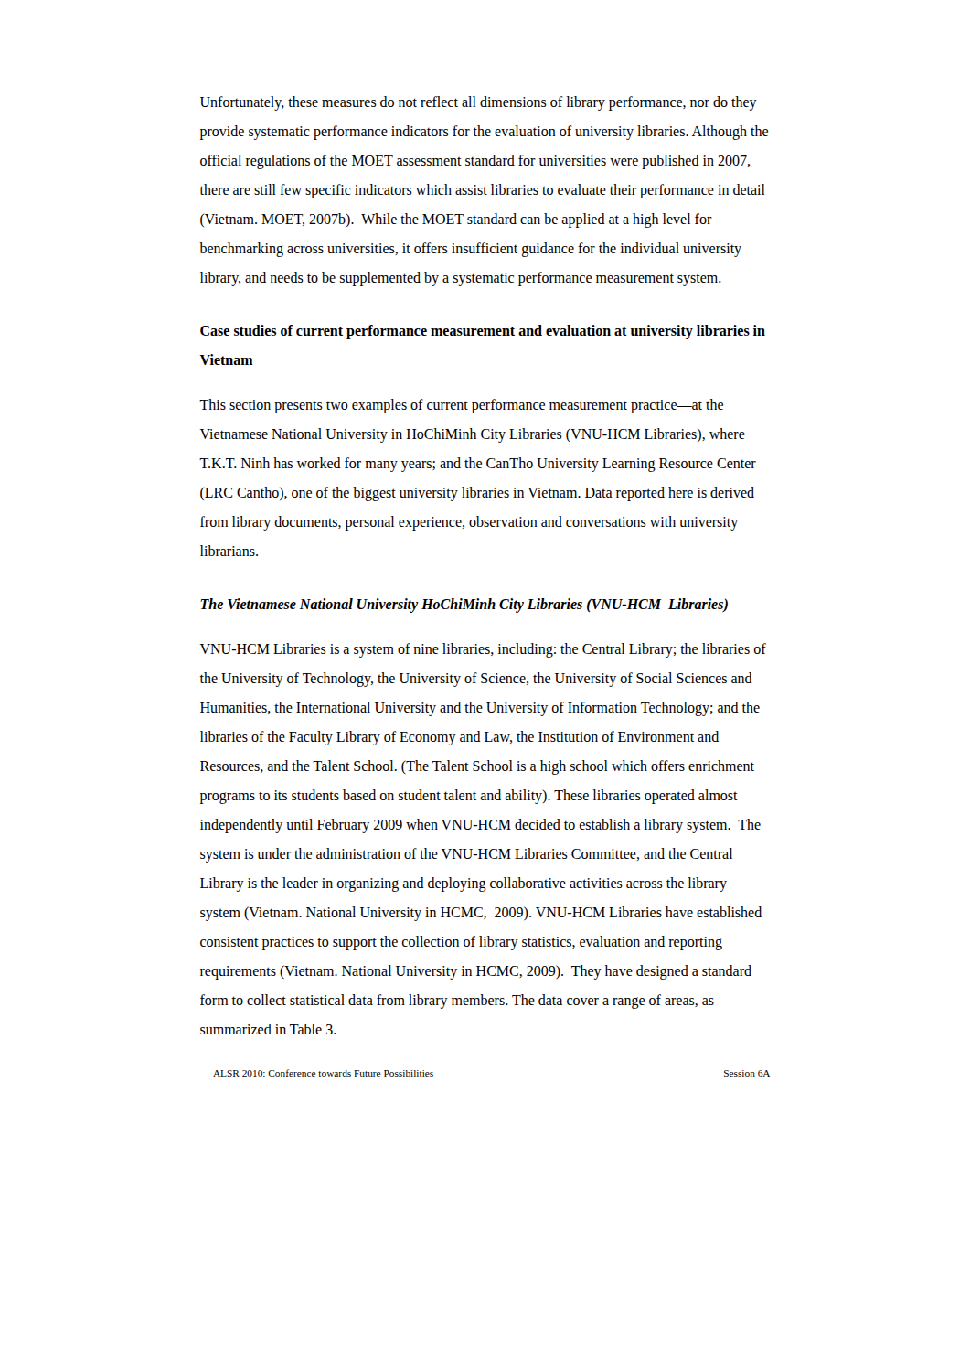Unfortunately, these measures do not reflect all dimensions of library performance, nor do they provide systematic performance indicators for the evaluation of university libraries. Although the official regulations of the MOET assessment standard for universities were published in 2007, there are still few specific indicators which assist libraries to evaluate their performance in detail (Vietnam. MOET, 2007b). While the MOET standard can be applied at a high level for benchmarking across universities, it offers insufficient guidance for the individual university library, and needs to be supplemented by a systematic performance measurement system.
Case studies of current performance measurement and evaluation at university libraries in Vietnam
This section presents two examples of current performance measurement practice—at the Vietnamese National University in HoChiMinh City Libraries (VNU-HCM Libraries), where T.K.T. Ninh has worked for many years; and the CanTho University Learning Resource Center (LRC Cantho), one of the biggest university libraries in Vietnam. Data reported here is derived from library documents, personal experience, observation and conversations with university librarians.
The Vietnamese National University HoChiMinh City Libraries (VNU-HCM Libraries)
VNU-HCM Libraries is a system of nine libraries, including: the Central Library; the libraries of the University of Technology, the University of Science, the University of Social Sciences and Humanities, the International University and the University of Information Technology; and the libraries of the Faculty Library of Economy and Law, the Institution of Environment and Resources, and the Talent School. (The Talent School is a high school which offers enrichment programs to its students based on student talent and ability). These libraries operated almost independently until February 2009 when VNU-HCM decided to establish a library system. The system is under the administration of the VNU-HCM Libraries Committee, and the Central Library is the leader in organizing and deploying collaborative activities across the library system (Vietnam. National University in HCMC, 2009). VNU-HCM Libraries have established consistent practices to support the collection of library statistics, evaluation and reporting requirements (Vietnam. National University in HCMC, 2009). They have designed a standard form to collect statistical data from library members. The data cover a range of areas, as summarized in Table 3.
ALSR 2010: Conference towards Future Possibilities Session 6A